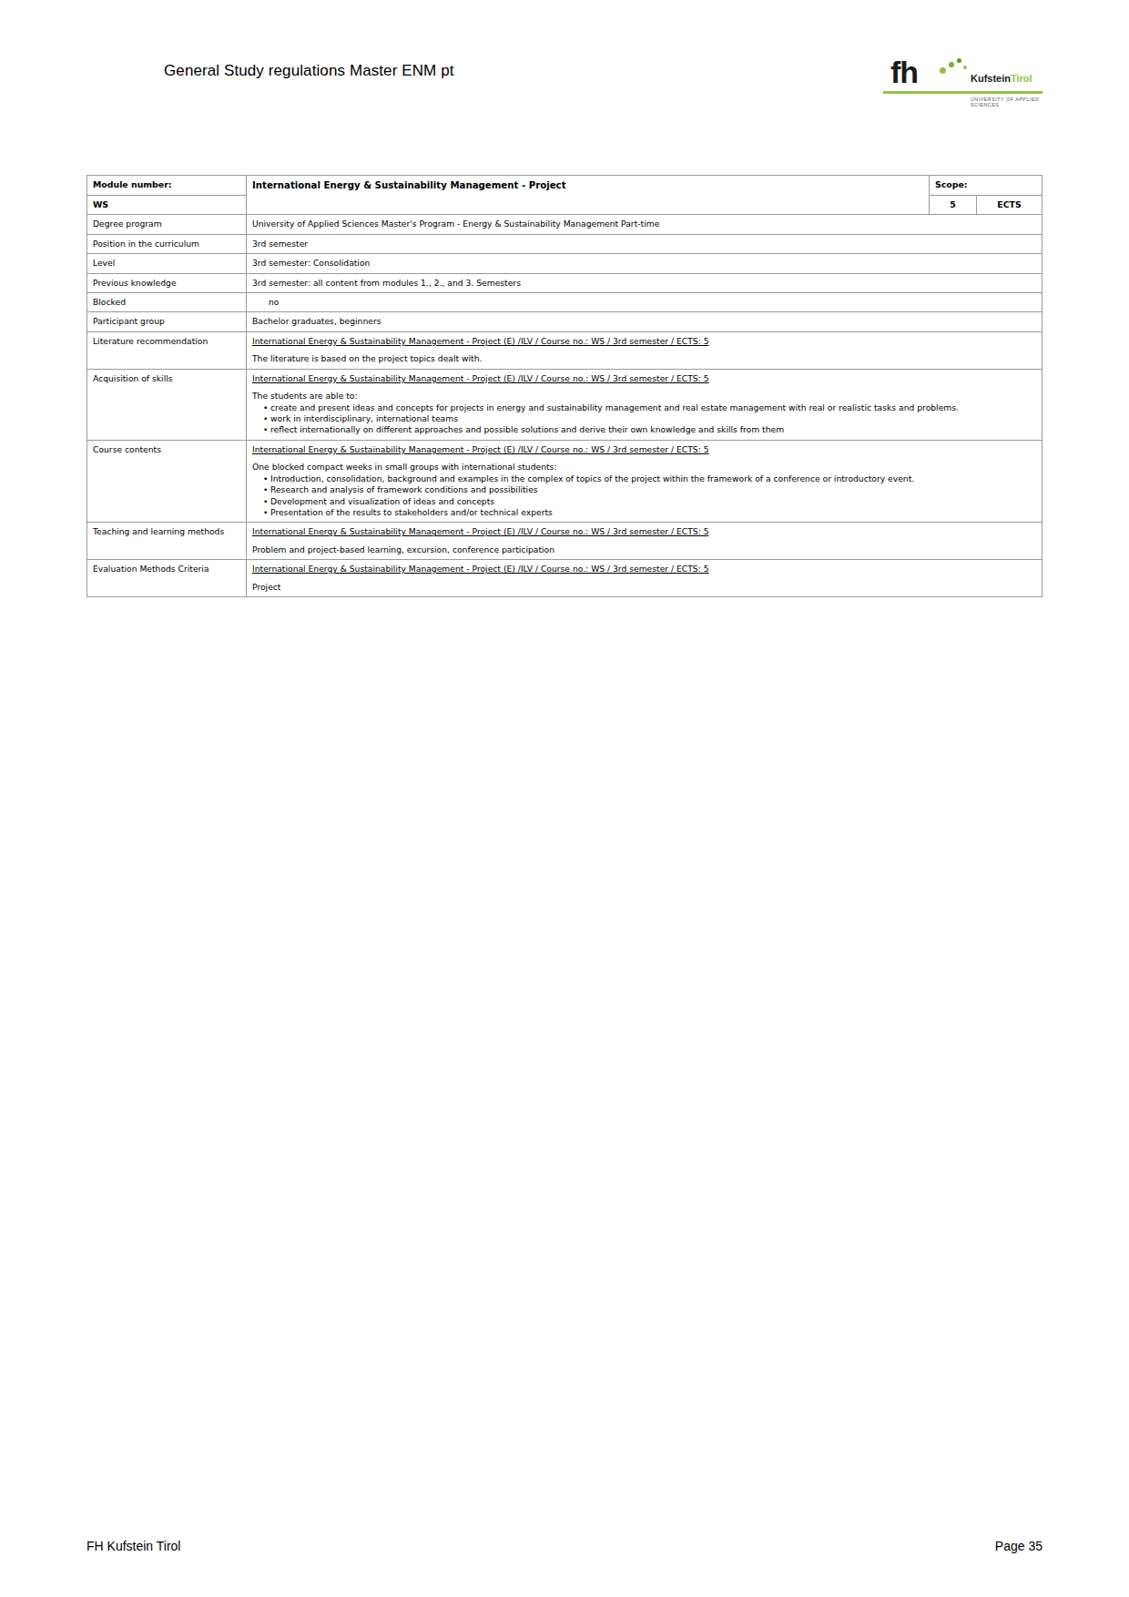General Study regulations Master ENM pt
fh
Kufstein Tirol
UNIVERSITY OF APPLIED SCIENCES
| Module number: | International Energy & Sustainability Management - Project | Scope: |
| WS | 5 | ECTS |
| Degree program | University of Applied Sciences Master's Program - Energy & Sustainability Management Part-time |
| Position in the curriculum | 3rd semester |
| Level | 3rd semester: Consolidation |
| Previous knowledge | 3rd semester: all content from modules 1., 2., and 3. Semesters |
| Blocked | no |
| Participant group | Bachelor graduates, beginners |
| Literature recommendation | International Energy & Sustainability Management - Project (E) /ILV / Course no.: WS / 3rd semester / ECTS: 5 The literature is based on the project topics dealt with. |
| Acquisition of skills | International Energy & Sustainability Management - Project (E) /ILV / Course no.: WS / 3rd semester / ECTS: 5 The students are able to: create and present ideas and concepts for projects in energy and sustainability management and real estate management with real or realistic tasks and problems. work in interdisciplinary, international teams reflect internationally on different approaches and possible solutions and derive their own knowledge and skills from them |
| Course contents | International Energy & Sustainability Management - Project (E) /ILV / Course no.: WS / 3rd semester / ECTS: 5 One blocked compact weeks in small groups with international students: Introduction, consolidation, background and examples in the complex of topics of the project within the framework of a conference or introductory event. Research and analysis of framework conditions and possibilities Development and visualization of ideas and concepts Presentation of the results to stakeholders and/or technical experts |
| Teaching and learning methods | International Energy & Sustainability Management - Project (E) /ILV / Course no.: WS / 3rd semester / ECTS: 5 Problem and project-based learning, excursion, conference participation |
| Evaluation Methods Criteria | International Energy & Sustainability Management - Project (E) /ILV / Course no.: WS / 3rd semester / ECTS: 5 Project |
FH Kufstein Tirol
Page 35